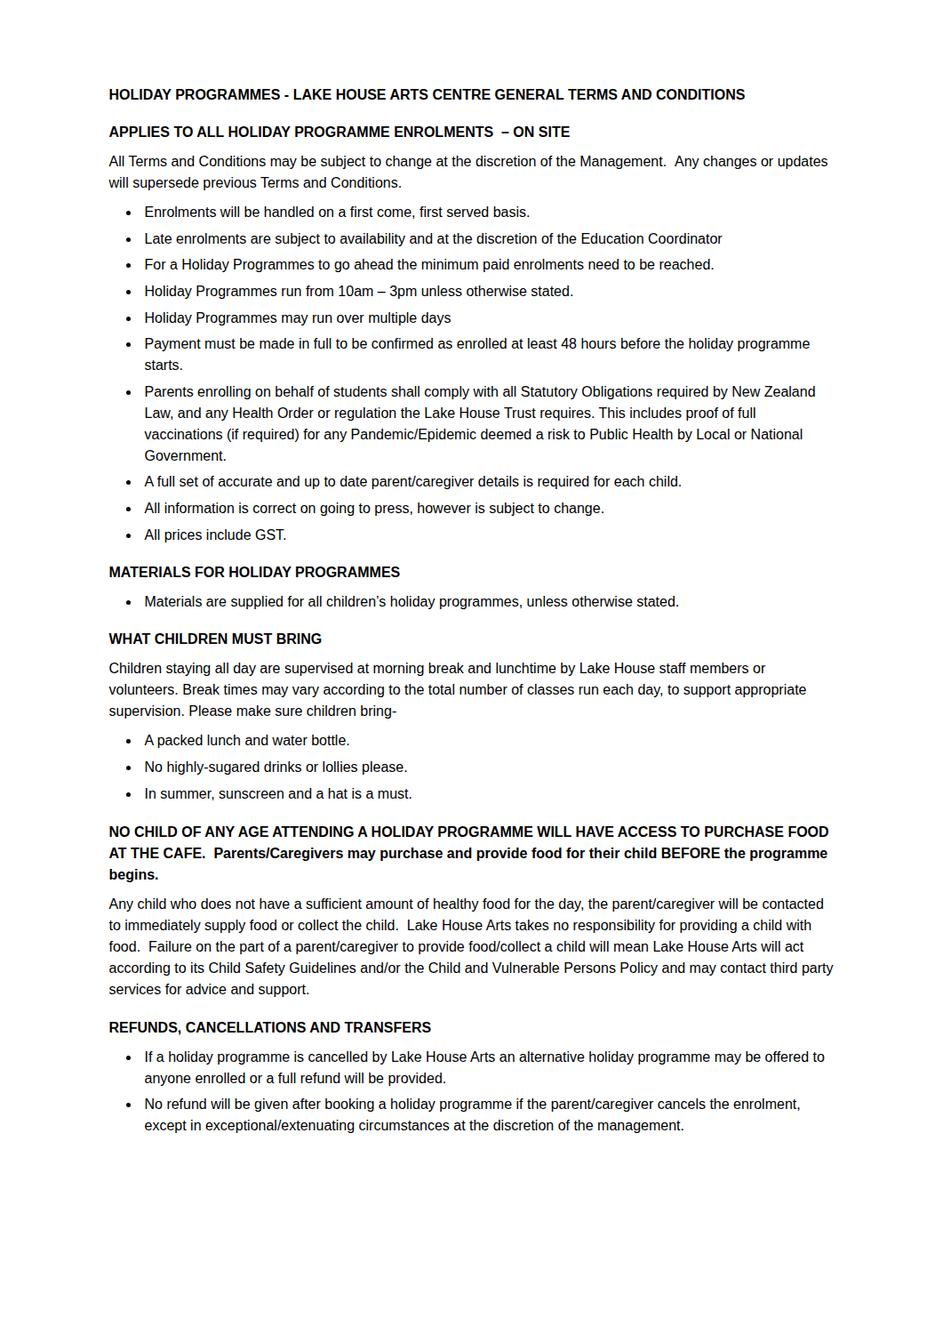HOLIDAY PROGRAMMES - LAKE HOUSE ARTS CENTRE GENERAL TERMS AND CONDITIONS
APPLIES TO ALL HOLIDAY PROGRAMME ENROLMENTS – ON SITE
All Terms and Conditions may be subject to change at the discretion of the Management. Any changes or updates will supersede previous Terms and Conditions.
Enrolments will be handled on a first come, first served basis.
Late enrolments are subject to availability and at the discretion of the Education Coordinator
For a Holiday Programmes to go ahead the minimum paid enrolments need to be reached.
Holiday Programmes run from 10am – 3pm unless otherwise stated.
Holiday Programmes may run over multiple days
Payment must be made in full to be confirmed as enrolled at least 48 hours before the holiday programme starts.
Parents enrolling on behalf of students shall comply with all Statutory Obligations required by New Zealand Law, and any Health Order or regulation the Lake House Trust requires. This includes proof of full vaccinations (if required) for any Pandemic/Epidemic deemed a risk to Public Health by Local or National Government.
A full set of accurate and up to date parent/caregiver details is required for each child.
All information is correct on going to press, however is subject to change.
All prices include GST.
MATERIALS FOR HOLIDAY PROGRAMMES
Materials are supplied for all children’s holiday programmes, unless otherwise stated.
WHAT CHILDREN MUST BRING
Children staying all day are supervised at morning break and lunchtime by Lake House staff members or volunteers. Break times may vary according to the total number of classes run each day, to support appropriate supervision. Please make sure children bring-
A packed lunch and water bottle.
No highly-sugared drinks or lollies please.
In summer, sunscreen and a hat is a must.
NO CHILD OF ANY AGE ATTENDING A HOLIDAY PROGRAMME WILL HAVE ACCESS TO PURCHASE FOOD AT THE CAFE. Parents/Caregivers may purchase and provide food for their child BEFORE the programme begins.
Any child who does not have a sufficient amount of healthy food for the day, the parent/caregiver will be contacted to immediately supply food or collect the child. Lake House Arts takes no responsibility for providing a child with food. Failure on the part of a parent/caregiver to provide food/collect a child will mean Lake House Arts will act according to its Child Safety Guidelines and/or the Child and Vulnerable Persons Policy and may contact third party services for advice and support.
REFUNDS, CANCELLATIONS AND TRANSFERS
If a holiday programme is cancelled by Lake House Arts an alternative holiday programme may be offered to anyone enrolled or a full refund will be provided.
No refund will be given after booking a holiday programme if the parent/caregiver cancels the enrolment, except in exceptional/extenuating circumstances at the discretion of the management.